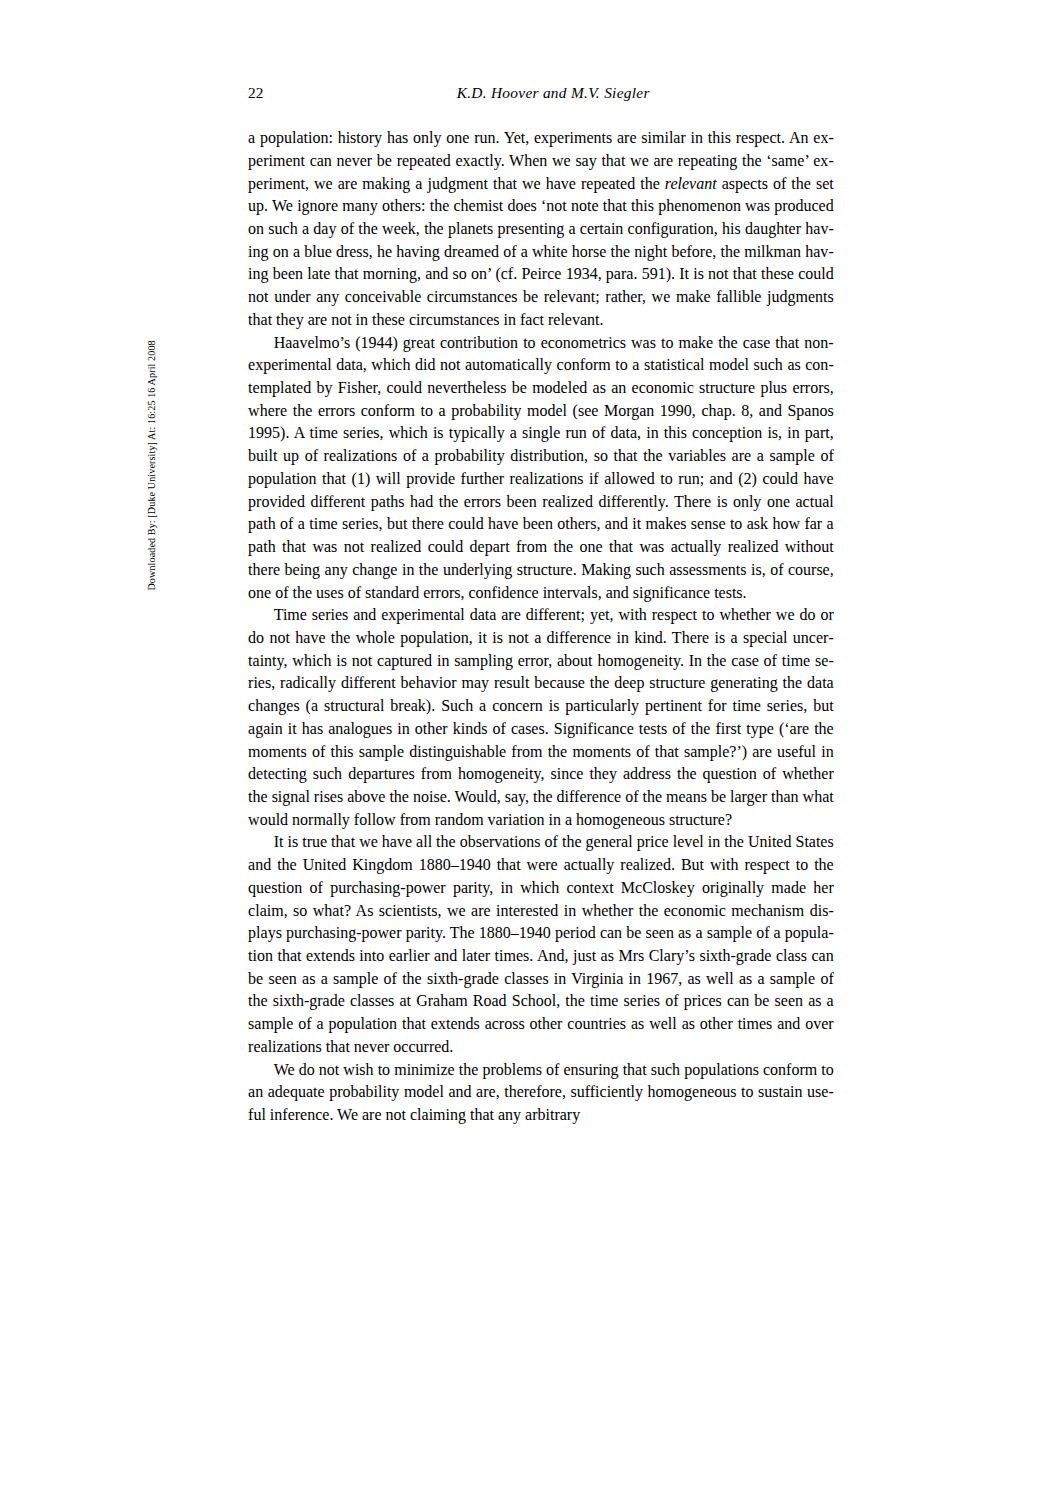Downloaded By: [Duke University] At: 16:25 16 April 2008
22 K.D. Hoover and M.V. Siegler
a population: history has only one run. Yet, experiments are similar in this respect. An experiment can never be repeated exactly. When we say that we are repeating the ‘same’ experiment, we are making a judgment that we have repeated the relevant aspects of the set up. We ignore many others: the chemist does ‘not note that this phenomenon was produced on such a day of the week, the planets presenting a certain configuration, his daughter having on a blue dress, he having dreamed of a white horse the night before, the milkman having been late that morning, and so on’ (cf. Peirce 1934, para. 591). It is not that these could not under any conceivable circumstances be relevant; rather, we make fallible judgments that they are not in these circumstances in fact relevant.
Haavelmo’s (1944) great contribution to econometrics was to make the case that non-experimental data, which did not automatically conform to a statistical model such as contemplated by Fisher, could nevertheless be modeled as an economic structure plus errors, where the errors conform to a probability model (see Morgan 1990, chap. 8, and Spanos 1995). A time series, which is typically a single run of data, in this conception is, in part, built up of realizations of a probability distribution, so that the variables are a sample of population that (1) will provide further realizations if allowed to run; and (2) could have provided different paths had the errors been realized differently. There is only one actual path of a time series, but there could have been others, and it makes sense to ask how far a path that was not realized could depart from the one that was actually realized without there being any change in the underlying structure. Making such assessments is, of course, one of the uses of standard errors, confidence intervals, and significance tests.
Time series and experimental data are different; yet, with respect to whether we do or do not have the whole population, it is not a difference in kind. There is a special uncertainty, which is not captured in sampling error, about homogeneity. In the case of time series, radically different behavior may result because the deep structure generating the data changes (a structural break). Such a concern is particularly pertinent for time series, but again it has analogues in other kinds of cases. Significance tests of the first type (‘are the moments of this sample distinguishable from the moments of that sample?’) are useful in detecting such departures from homogeneity, since they address the question of whether the signal rises above the noise. Would, say, the difference of the means be larger than what would normally follow from random variation in a homogeneous structure?
It is true that we have all the observations of the general price level in the United States and the United Kingdom 1880–1940 that were actually realized. But with respect to the question of purchasing-power parity, in which context McCloskey originally made her claim, so what? As scientists, we are interested in whether the economic mechanism displays purchasing-power parity. The 1880–1940 period can be seen as a sample of a population that extends into earlier and later times. And, just as Mrs Clary’s sixth-grade class can be seen as a sample of the sixth-grade classes in Virginia in 1967, as well as a sample of the sixth-grade classes at Graham Road School, the time series of prices can be seen as a sample of a population that extends across other countries as well as other times and over realizations that never occurred.
We do not wish to minimize the problems of ensuring that such populations conform to an adequate probability model and are, therefore, sufficiently homogeneous to sustain useful inference. We are not claiming that any arbitrary